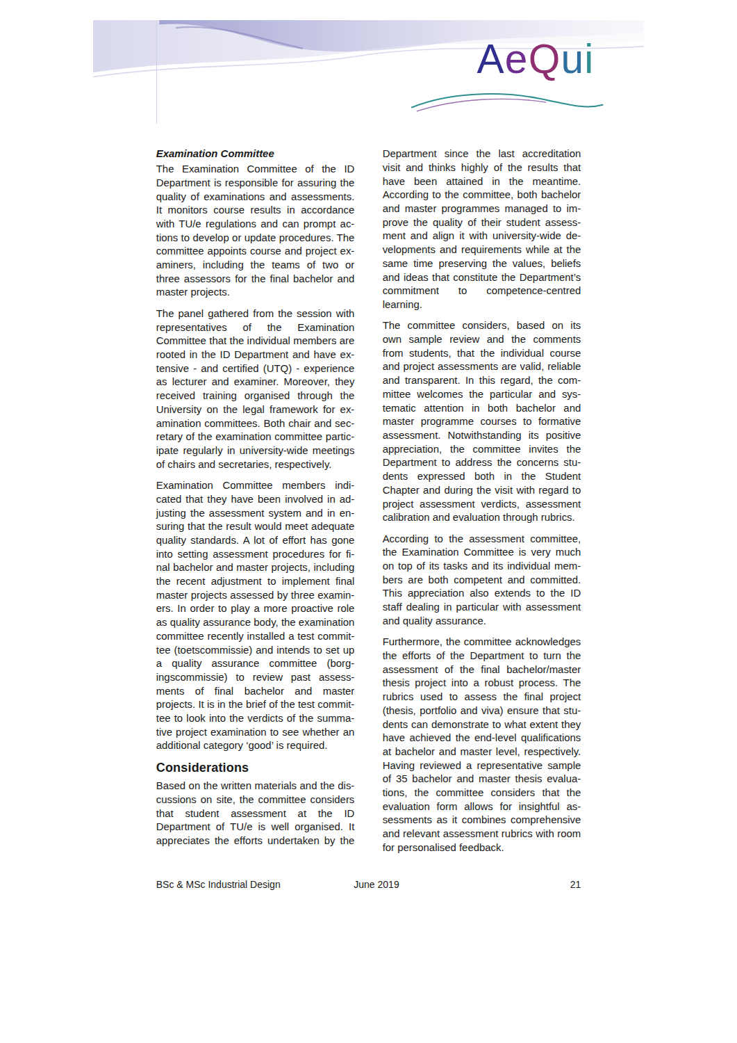AeQui
Examination Committee
The Examination Committee of the ID Department is responsible for assuring the quality of examinations and assessments. It monitors course results in accordance with TU/e regulations and can prompt actions to develop or update procedures. The committee appoints course and project examiners, including the teams of two or three assessors for the final bachelor and master projects.
The panel gathered from the session with representatives of the Examination Committee that the individual members are rooted in the ID Department and have extensive - and certified (UTQ) - experience as lecturer and examiner. Moreover, they received training organised through the University on the legal framework for examination committees. Both chair and secretary of the examination committee participate regularly in university-wide meetings of chairs and secretaries, respectively.
Examination Committee members indicated that they have been involved in adjusting the assessment system and in ensuring that the result would meet adequate quality standards. A lot of effort has gone into setting assessment procedures for final bachelor and master projects, including the recent adjustment to implement final master projects assessed by three examiners. In order to play a more proactive role as quality assurance body, the examination committee recently installed a test committee (toetscommissie) and intends to set up a quality assurance committee (borgingscommissie) to review past assessments of final bachelor and master projects. It is in the brief of the test committee to look into the verdicts of the summative project examination to see whether an additional category ‘good’ is required.
Considerations
Based on the written materials and the discussions on site, the committee considers that student assessment at the ID Department of TU/e is well organised. It appreciates the efforts undertaken by the Department since the last accreditation visit and thinks highly of the results that have been attained in the meantime. According to the committee, both bachelor and master programmes managed to improve the quality of their student assessment and align it with university-wide developments and requirements while at the same time preserving the values, beliefs and ideas that constitute the Department’s commitment to competence-centred learning.
The committee considers, based on its own sample review and the comments from students, that the individual course and project assessments are valid, reliable and transparent. In this regard, the committee welcomes the particular and systematic attention in both bachelor and master programme courses to formative assessment. Notwithstanding its positive appreciation, the committee invites the Department to address the concerns students expressed both in the Student Chapter and during the visit with regard to project assessment verdicts, assessment calibration and evaluation through rubrics.
According to the assessment committee, the Examination Committee is very much on top of its tasks and its individual members are both competent and committed. This appreciation also extends to the ID staff dealing in particular with assessment and quality assurance.
Furthermore, the committee acknowledges the efforts of the Department to turn the assessment of the final bachelor/master thesis project into a robust process. The rubrics used to assess the final project (thesis, portfolio and viva) ensure that students can demonstrate to what extent they have achieved the end-level qualifications at bachelor and master level, respectively. Having reviewed a representative sample of 35 bachelor and master thesis evaluations, the committee considers that the evaluation form allows for insightful assessments as it combines comprehensive and relevant assessment rubrics with room for personalised feedback.
BSc & MSc Industrial Design June 2019 21